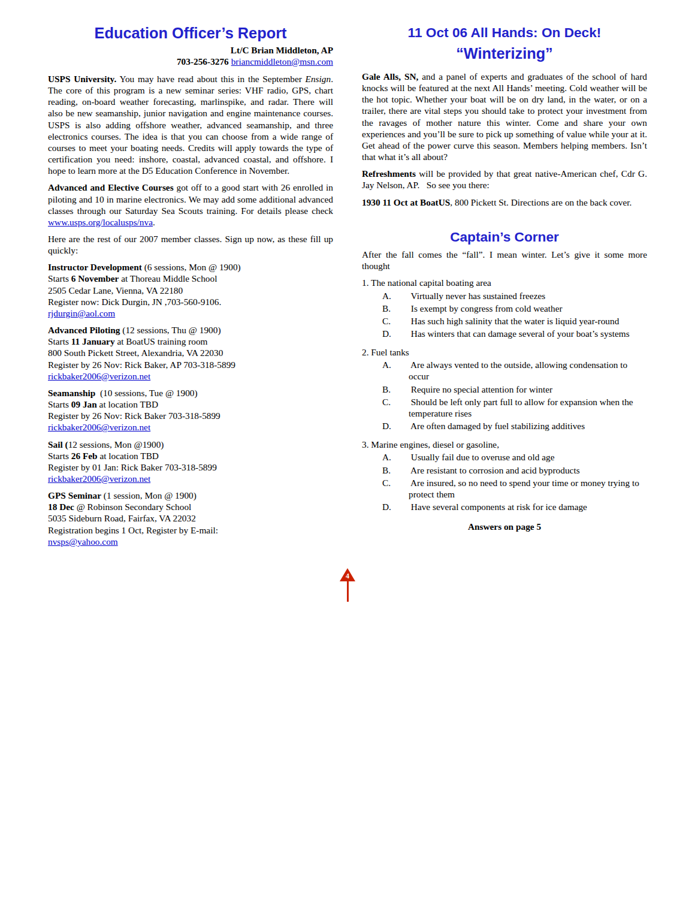Education Officer’s Report
Lt/C Brian Middleton, AP
703-256-3276 briancmiddleton@msn.com
USPS University. You may have read about this in the September Ensign. The core of this program is a new seminar series: VHF radio, GPS, chart reading, on-board weather forecasting, marlinspike, and radar. There will also be new seamanship, junior navigation and engine maintenance courses. USPS is also adding offshore weather, advanced seamanship, and three electronics courses. The idea is that you can choose from a wide range of courses to meet your boating needs. Credits will apply towards the type of certification you need: inshore, coastal, advanced coastal, and offshore. I hope to learn more at the D5 Education Conference in November.
Advanced and Elective Courses got off to a good start with 26 enrolled in piloting and 10 in marine electronics. We may add some additional advanced classes through our Saturday Sea Scouts training. For details please check www.usps.org/localusps/nva.
Here are the rest of our 2007 member classes. Sign up now, as these fill up quickly:
Instructor Development (6 sessions, Mon @ 1900) Starts 6 November at Thoreau Middle School 2505 Cedar Lane, Vienna, VA 22180 Register now: Dick Durgin, JN ,703-560-9106. rjdurgin@aol.com
Advanced Piloting (12 sessions, Thu @ 1900) Starts 11 January at BoatUS training room 800 South Pickett Street, Alexandria, VA 22030 Register by 26 Nov: Rick Baker, AP 703-318-5899 rickbaker2006@verizon.net
Seamanship (10 sessions, Tue @ 1900) Starts 09 Jan at location TBD Register by 26 Nov: Rick Baker 703-318-5899 rickbaker2006@verizon.net
Sail (12 sessions, Mon @1900) Starts 26 Feb at location TBD Register by 01 Jan: Rick Baker 703-318-5899 rickbaker2006@verizon.net
GPS Seminar (1 session, Mon @ 1900) 18 Dec @ Robinson Secondary School 5035 Sideburn Road, Fairfax, VA 22032 Registration begins 1 Oct, Register by E-mail: nvsps@yahoo.com
11 Oct 06 All Hands: On Deck!
“Winterizing”
Gale Alls, SN, and a panel of experts and graduates of the school of hard knocks will be featured at the next All Hands’ meeting. Cold weather will be the hot topic. Whether your boat will be on dry land, in the water, or on a trailer, there are vital steps you should take to protect your investment from the ravages of mother nature this winter. Come and share your own experiences and you’ll be sure to pick up something of value while your at it. Get ahead of the power curve this season. Members helping members. Isn’t that what it’s all about?
Refreshments will be provided by that great native-American chef, Cdr G. Jay Nelson, AP. So see you there:
1930 11 Oct at BoatUS, 800 Pickett St. Directions are on the back cover.
Captain’s Corner
After the fall comes the “fall”. I mean winter. Let’s give it some more thought
1. The national capital boating area
A. Virtually never has sustained freezes
B. Is exempt by congress from cold weather
C. Has such high salinity that the water is liquid year-round
D. Has winters that can damage several of your boat’s systems
2. Fuel tanks
A. Are always vented to the outside, allowing condensation to occur
B. Require no special attention for winter
C. Should be left only part full to allow for expansion when the temperature rises
D. Are often damaged by fuel stabilizing additives
3. Marine engines, diesel or gasoline,
A. Usually fail due to overuse and old age
B. Are resistant to corrosion and acid byproducts
C. Are insured, so no need to spend your time or money trying to protect them
D. Have several components at risk for ice damage
Answers on page 5
4